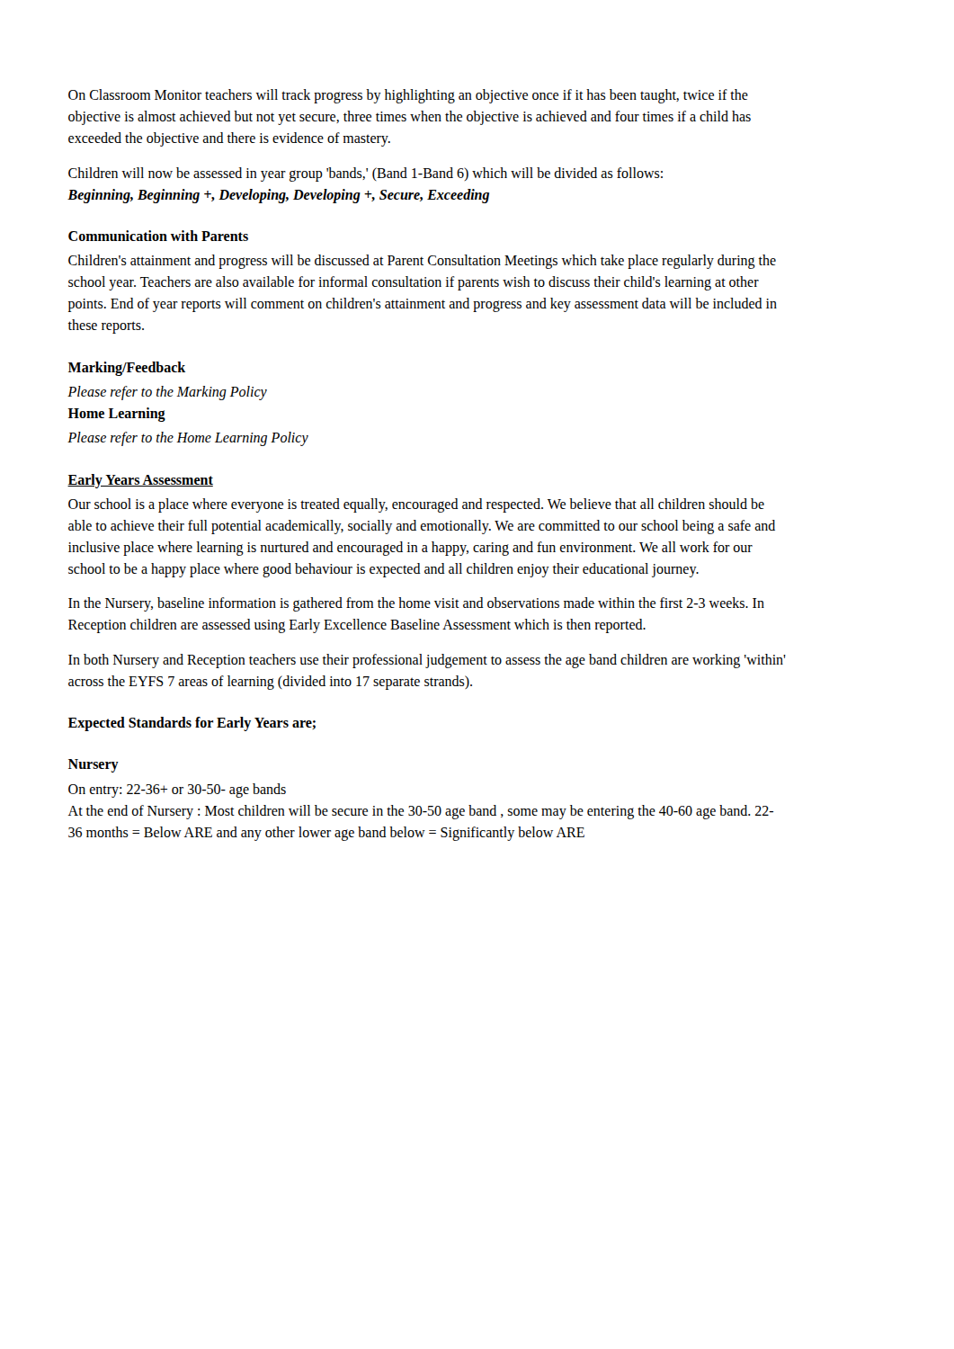On Classroom Monitor teachers will track progress by highlighting an objective once if it has been taught, twice if the objective is almost achieved but not yet secure, three times when the objective is achieved and four times if a child has exceeded the objective and there is evidence of mastery.
Children will now be assessed in year group 'bands,' (Band 1-Band 6) which will be divided as follows:
Beginning, Beginning +, Developing, Developing +, Secure, Exceeding
Communication with Parents
Children's attainment and progress will be discussed at Parent Consultation Meetings which take place regularly during the school year. Teachers are also available for informal consultation if parents wish to discuss their child's learning at other points. End of year reports will comment on children's attainment and progress and key assessment data will be included in these reports.
Marking/Feedback
Please refer to the Marking Policy
Home Learning
Please refer to the Home Learning Policy
Early Years Assessment
Our school is a place where everyone is treated equally, encouraged and respected. We believe that all children should be able to achieve their full potential academically, socially and emotionally. We are committed to our school being a safe and inclusive place where learning is nurtured and encouraged in a happy, caring and fun environment. We all work for our school to be a happy place where good behaviour is expected and all children enjoy their educational journey.
In the Nursery, baseline information is gathered from the home visit and observations made within the first 2-3 weeks. In Reception children are assessed using Early Excellence Baseline Assessment which is then reported.
In both Nursery and Reception teachers use their professional judgement to assess the age band children are working 'within' across the EYFS 7 areas of learning (divided into 17 separate strands).
Expected Standards for Early Years are;
Nursery
On entry: 22-36+ or 30-50- age bands
At the end of Nursery : Most children will be secure in the 30-50 age band , some may be entering the 40-60 age band. 22-36 months = Below ARE and any other lower age band below = Significantly below ARE